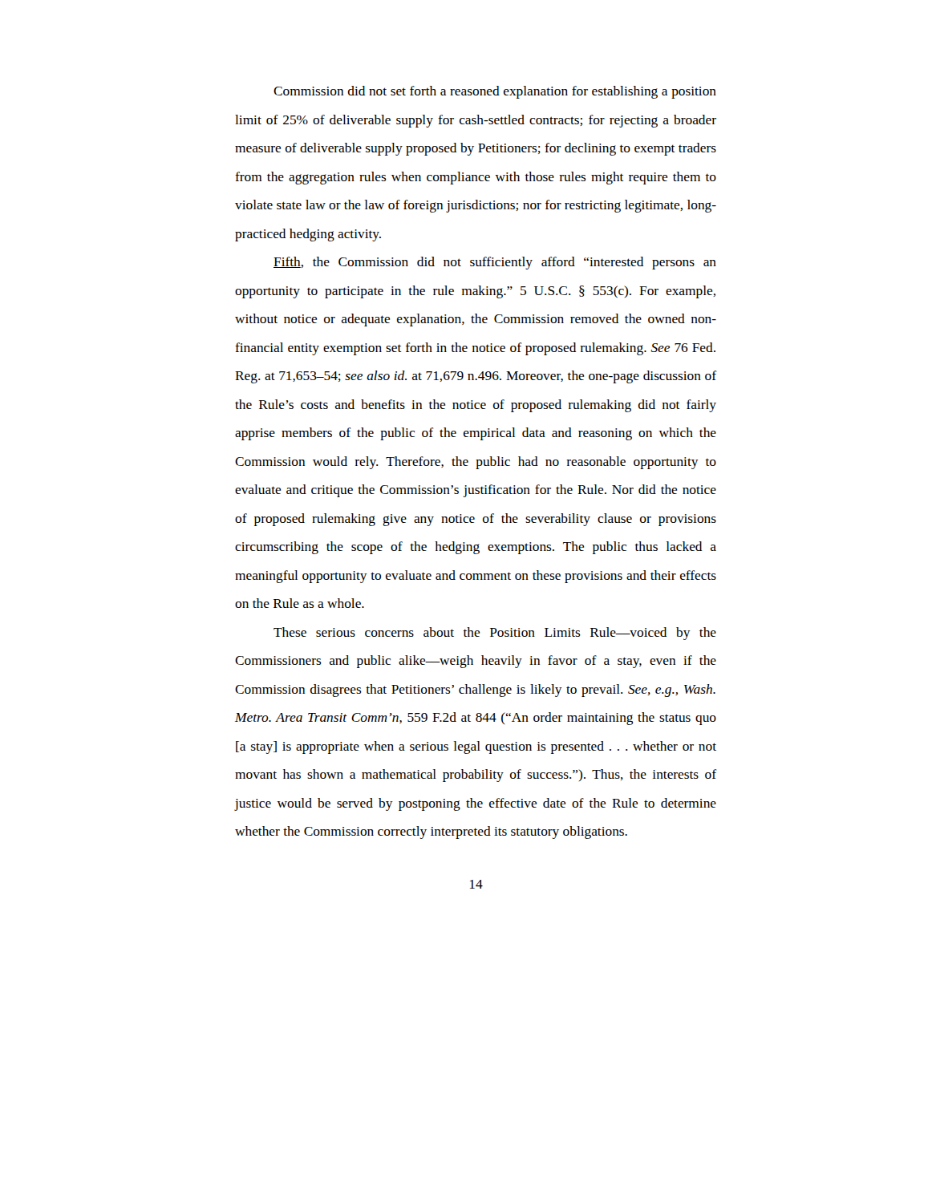Commission did not set forth a reasoned explanation for establishing a position limit of 25% of deliverable supply for cash-settled contracts; for rejecting a broader measure of deliverable supply proposed by Petitioners; for declining to exempt traders from the aggregation rules when compliance with those rules might require them to violate state law or the law of foreign jurisdictions; nor for restricting legitimate, long-practiced hedging activity.
Fifth, the Commission did not sufficiently afford “interested persons an opportunity to participate in the rule making.” 5 U.S.C. § 553(c). For example, without notice or adequate explanation, the Commission removed the owned non-financial entity exemption set forth in the notice of proposed rulemaking. See 76 Fed. Reg. at 71,653–54; see also id. at 71,679 n.496. Moreover, the one-page discussion of the Rule’s costs and benefits in the notice of proposed rulemaking did not fairly apprise members of the public of the empirical data and reasoning on which the Commission would rely. Therefore, the public had no reasonable opportunity to evaluate and critique the Commission’s justification for the Rule. Nor did the notice of proposed rulemaking give any notice of the severability clause or provisions circumscribing the scope of the hedging exemptions. The public thus lacked a meaningful opportunity to evaluate and comment on these provisions and their effects on the Rule as a whole.
These serious concerns about the Position Limits Rule—voiced by the Commissioners and public alike—weigh heavily in favor of a stay, even if the Commission disagrees that Petitioners’ challenge is likely to prevail. See, e.g., Wash. Metro. Area Transit Comm’n, 559 F.2d at 844 (“An order maintaining the status quo [a stay] is appropriate when a serious legal question is presented . . . whether or not movant has shown a mathematical probability of success.”). Thus, the interests of justice would be served by postponing the effective date of the Rule to determine whether the Commission correctly interpreted its statutory obligations.
14